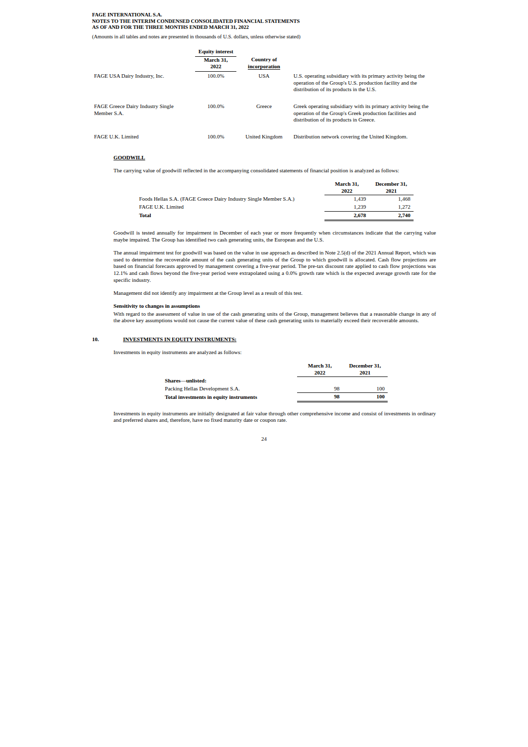FAGE INTERNATIONAL S.A. NOTES TO THE INTERIM CONDENSED CONSOLIDATED FINANCIAL STATEMENTS AS OF AND FOR THE THREE MONTHS ENDED MARCH 31, 2022
(Amounts in all tables and notes are presented in thousands of U.S. dollars, unless otherwise stated)
| | Equity interest | | |
| --- | --- | --- | --- |
| | March 31, 2022 | Country of incorporation | |
| FAGE USA Dairy Industry, Inc. | 100.0% | USA | U.S. operating subsidiary with its primary activity being the operation of the Group's U.S. production facility and the distribution of its products in the U.S. |
| FAGE Greece Dairy Industry Single Member S.A. | 100.0% | Greece | Greek operating subsidiary with its primary activity being the operation of the Group's Greek production facilities and distribution of its products in Greece. |
| FAGE U.K. Limited | 100.0% | United Kingdom | Distribution network covering the United Kingdom. |
Goodwill
The carrying value of goodwill reflected in the accompanying consolidated statements of financial position is analyzed as follows:
| | March 31, 2022 | December 31, 2021 |
| --- | --- | --- |
| Foods Hellas S.A. (FAGE Greece Dairy Industry Single Member S.A.) | 1,439 | 1,468 |
| FAGE U.K. Limited | 1,239 | 1,272 |
| Total | 2,678 | 2,740 |
Goodwill is tested annually for impairment in December of each year or more frequently when circumstances indicate that the carrying value maybe impaired. The Group has identified two cash generating units, the European and the U.S.
The annual impairment test for goodwill was based on the value in use approach as described in Note 2.5(d) of the 2021 Annual Report, which was used to determine the recoverable amount of the cash generating units of the Group to which goodwill is allocated. Cash flow projections are based on financial forecasts approved by management covering a five-year period. The pre-tax discount rate applied to cash flow projections was 12.1% and cash flows beyond the five-year period were extrapolated using a 0.0% growth rate which is the expected average growth rate for the specific industry.
Management did not identify any impairment at the Group level as a result of this test.
Sensitivity to changes in assumptions
With regard to the assessment of value in use of the cash generating units of the Group, management believes that a reasonable change in any of the above key assumptions would not cause the current value of these cash generating units to materially exceed their recoverable amounts.
10. INVESTMENTS IN EQUITY INSTRUMENTS:
Investments in equity instruments are analyzed as follows:
| | March 31, 2022 | December 31, 2021 |
| --- | --- | --- |
| Shares—unlisted: | | |
| Packing Hellas Development S.A. | 98 | 100 |
| Total investments in equity instruments | 98 | 100 |
Investments in equity instruments are initially designated at fair value through other comprehensive income and consist of investments in ordinary and preferred shares and, therefore, have no fixed maturity date or coupon rate.
24